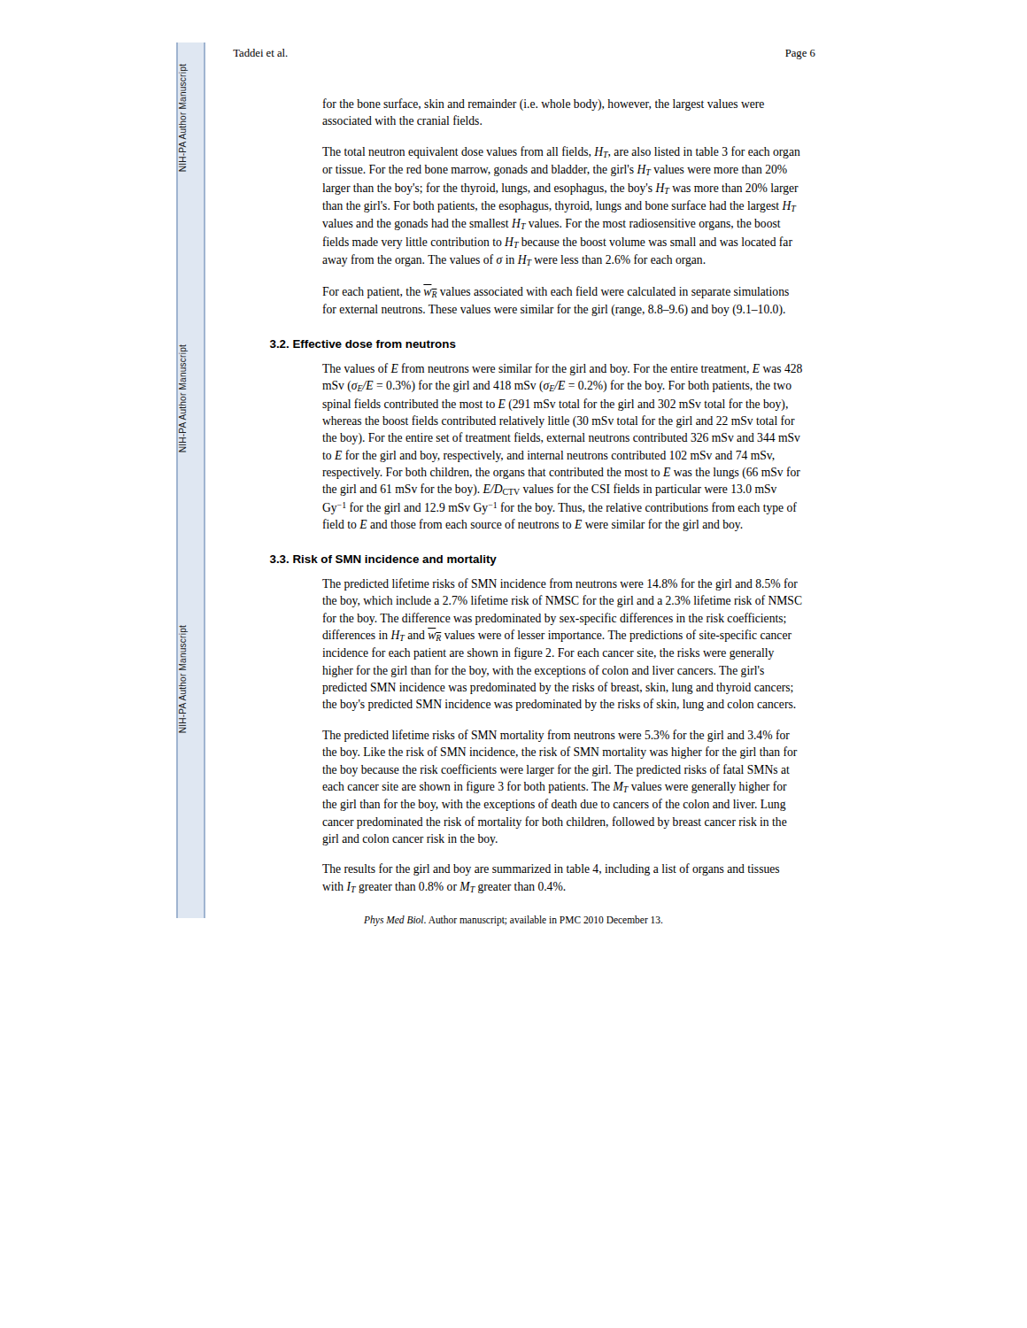NIH-PA Author Manuscript
NIH-PA Author Manuscript
NIH-PA Author Manuscript
Taddei et al.
Page 6
for the bone surface, skin and remainder (i.e. whole body), however, the largest values were associated with the cranial fields.
The total neutron equivalent dose values from all fields, HT, are also listed in table 3 for each organ or tissue. For the red bone marrow, gonads and bladder, the girl's HT values were more than 20% larger than the boy's; for the thyroid, lungs, and esophagus, the boy's HT was more than 20% larger than the girl's. For both patients, the esophagus, thyroid, lungs and bone surface had the largest HT values and the gonads had the smallest HT values. For the most radiosensitive organs, the boost fields made very little contribution to HT because the boost volume was small and was located far away from the organ. The values of σ in HT were less than 2.6% for each organ.
For each patient, the wR values associated with each field were calculated in separate simulations for external neutrons. These values were similar for the girl (range, 8.8–9.6) and boy (9.1–10.0).
3.2. Effective dose from neutrons
The values of E from neutrons were similar for the girl and boy. For the entire treatment, E was 428 mSv (σE/E = 0.3%) for the girl and 418 mSv (σE/E = 0.2%) for the boy. For both patients, the two spinal fields contributed the most to E (291 mSv total for the girl and 302 mSv total for the boy), whereas the boost fields contributed relatively little (30 mSv total for the girl and 22 mSv total for the boy). For the entire set of treatment fields, external neutrons contributed 326 mSv and 344 mSv to E for the girl and boy, respectively, and internal neutrons contributed 102 mSv and 74 mSv, respectively. For both children, the organs that contributed the most to E was the lungs (66 mSv for the girl and 61 mSv for the boy). E/DCTV values for the CSI fields in particular were 13.0 mSv Gy−1 for the girl and 12.9 mSv Gy−1 for the boy. Thus, the relative contributions from each type of field to E and those from each source of neutrons to E were similar for the girl and boy.
3.3. Risk of SMN incidence and mortality
The predicted lifetime risks of SMN incidence from neutrons were 14.8% for the girl and 8.5% for the boy, which include a 2.7% lifetime risk of NMSC for the girl and a 2.3% lifetime risk of NMSC for the boy. The difference was predominated by sex-specific differences in the risk coefficients; differences in HT and wR values were of lesser importance. The predictions of site-specific cancer incidence for each patient are shown in figure 2. For each cancer site, the risks were generally higher for the girl than for the boy, with the exceptions of colon and liver cancers. The girl's predicted SMN incidence was predominated by the risks of breast, skin, lung and thyroid cancers; the boy's predicted SMN incidence was predominated by the risks of skin, lung and colon cancers.
The predicted lifetime risks of SMN mortality from neutrons were 5.3% for the girl and 3.4% for the boy. Like the risk of SMN incidence, the risk of SMN mortality was higher for the girl than for the boy because the risk coefficients were larger for the girl. The predicted risks of fatal SMNs at each cancer site are shown in figure 3 for both patients. The MT values were generally higher for the girl than for the boy, with the exceptions of death due to cancers of the colon and liver. Lung cancer predominated the risk of mortality for both children, followed by breast cancer risk in the girl and colon cancer risk in the boy.
The results for the girl and boy are summarized in table 4, including a list of organs and tissues with IT greater than 0.8% or MT greater than 0.4%.
Phys Med Biol. Author manuscript; available in PMC 2010 December 13.